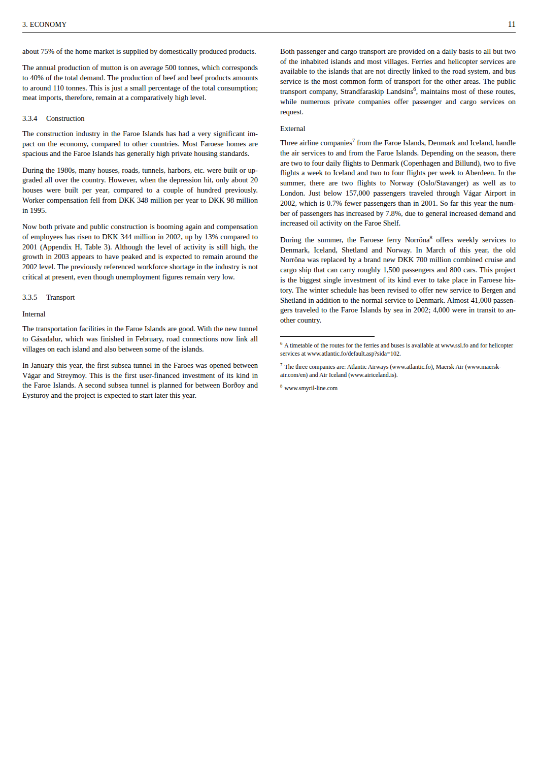3. ECONOMY 11
about 75% of the home market is supplied by domestically produced products.
The annual production of mutton is on average 500 tonnes, which corresponds to 40% of the total demand. The production of beef and beef products amounts to around 110 tonnes. This is just a small percentage of the total consumption; meat imports, therefore, remain at a comparatively high level.
3.3.4 Construction
The construction industry in the Faroe Islands has had a very significant impact on the economy, compared to other countries. Most Faroese homes are spacious and the Faroe Islands has generally high private housing standards.
During the 1980s, many houses, roads, tunnels, harbors, etc. were built or upgraded all over the country. However, when the depression hit, only about 20 houses were built per year, compared to a couple of hundred previously. Worker compensation fell from DKK 348 million per year to DKK 98 million in 1995.
Now both private and public construction is booming again and compensation of employees has risen to DKK 344 million in 2002, up by 13% compared to 2001 (Appendix H, Table 3). Although the level of activity is still high, the growth in 2003 appears to have peaked and is expected to remain around the 2002 level. The previously referenced workforce shortage in the industry is not critical at present, even though unemployment figures remain very low.
3.3.5 Transport
Internal
The transportation facilities in the Faroe Islands are good. With the new tunnel to Gásadalur, which was finished in February, road connections now link all villages on each island and also between some of the islands.
In January this year, the first subsea tunnel in the Faroes was opened between Vágar and Streymoy. This is the first user-financed investment of its kind in the Faroe Islands. A second subsea tunnel is planned for between Borðoy and Eysturoy and the project is expected to start later this year.
Both passenger and cargo transport are provided on a daily basis to all but two of the inhabited islands and most villages. Ferries and helicopter services are available to the islands that are not directly linked to the road system, and bus service is the most common form of transport for the other areas. The public transport company, Strandfaraskip Landsins6, maintains most of these routes, while numerous private companies offer passenger and cargo services on request.
External
Three airline companies7 from the Faroe Islands, Denmark and Iceland, handle the air services to and from the Faroe Islands. Depending on the season, there are two to four daily flights to Denmark (Copenhagen and Billund), two to five flights a week to Iceland and two to four flights per week to Aberdeen. In the summer, there are two flights to Norway (Oslo/Stavanger) as well as to London. Just below 157,000 passengers traveled through Vágar Airport in 2002, which is 0.7% fewer passengers than in 2001. So far this year the number of passengers has increased by 7.8%, due to general increased demand and increased oil activity on the Faroe Shelf.
During the summer, the Faroese ferry Norröna8 offers weekly services to Denmark, Iceland, Shetland and Norway. In March of this year, the old Norröna was replaced by a brand new DKK 700 million combined cruise and cargo ship that can carry roughly 1,500 passengers and 800 cars. This project is the biggest single investment of its kind ever to take place in Faroese history. The winter schedule has been revised to offer new service to Bergen and Shetland in addition to the normal service to Denmark. Almost 41,000 passengers traveled to the Faroe Islands by sea in 2002; 4,000 were in transit to another country.
6 A timetable of the routes for the ferries and buses is available at www.ssl.fo and for helicopter services at www.atlantic.fo/default.asp?sida=102.
7 The three companies are: Atlantic Airways (www.atlantic.fo), Maersk Air (www.maersk-air.com/en) and Air Iceland (www.airiceland.is).
8 www.smyril-line.com